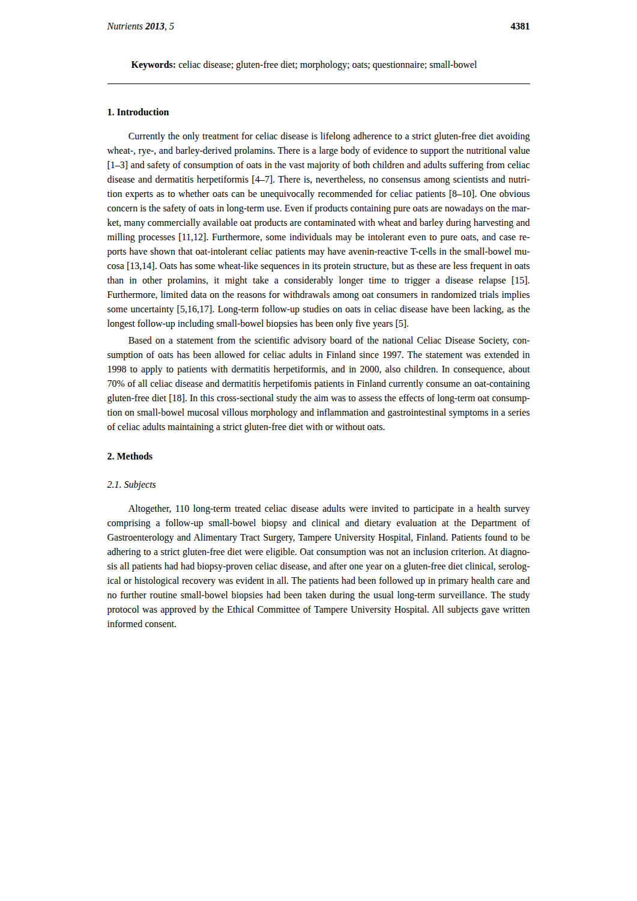Nutrients 2013, 5 4381
Keywords: celiac disease; gluten-free diet; morphology; oats; questionnaire; small-bowel
1. Introduction
Currently the only treatment for celiac disease is lifelong adherence to a strict gluten-free diet avoiding wheat-, rye-, and barley-derived prolamins. There is a large body of evidence to support the nutritional value [1–3] and safety of consumption of oats in the vast majority of both children and adults suffering from celiac disease and dermatitis herpetiformis [4–7]. There is, nevertheless, no consensus among scientists and nutrition experts as to whether oats can be unequivocally recommended for celiac patients [8–10]. One obvious concern is the safety of oats in long-term use. Even if products containing pure oats are nowadays on the market, many commercially available oat products are contaminated with wheat and barley during harvesting and milling processes [11,12]. Furthermore, some individuals may be intolerant even to pure oats, and case reports have shown that oat-intolerant celiac patients may have avenin-reactive T-cells in the small-bowel mucosa [13,14]. Oats has some wheat-like sequences in its protein structure, but as these are less frequent in oats than in other prolamins, it might take a considerably longer time to trigger a disease relapse [15]. Furthermore, limited data on the reasons for withdrawals among oat consumers in randomized trials implies some uncertainty [5,16,17]. Long-term follow-up studies on oats in celiac disease have been lacking, as the longest follow-up including small-bowel biopsies has been only five years [5].
Based on a statement from the scientific advisory board of the national Celiac Disease Society, consumption of oats has been allowed for celiac adults in Finland since 1997. The statement was extended in 1998 to apply to patients with dermatitis herpetiformis, and in 2000, also children. In consequence, about 70% of all celiac disease and dermatitis herpetifomis patients in Finland currently consume an oat-containing gluten-free diet [18]. In this cross-sectional study the aim was to assess the effects of long-term oat consumption on small-bowel mucosal villous morphology and inflammation and gastrointestinal symptoms in a series of celiac adults maintaining a strict gluten-free diet with or without oats.
2. Methods
2.1. Subjects
Altogether, 110 long-term treated celiac disease adults were invited to participate in a health survey comprising a follow-up small-bowel biopsy and clinical and dietary evaluation at the Department of Gastroenterology and Alimentary Tract Surgery, Tampere University Hospital, Finland. Patients found to be adhering to a strict gluten-free diet were eligible. Oat consumption was not an inclusion criterion. At diagnosis all patients had had biopsy-proven celiac disease, and after one year on a gluten-free diet clinical, serological or histological recovery was evident in all. The patients had been followed up in primary health care and no further routine small-bowel biopsies had been taken during the usual long-term surveillance. The study protocol was approved by the Ethical Committee of Tampere University Hospital. All subjects gave written informed consent.